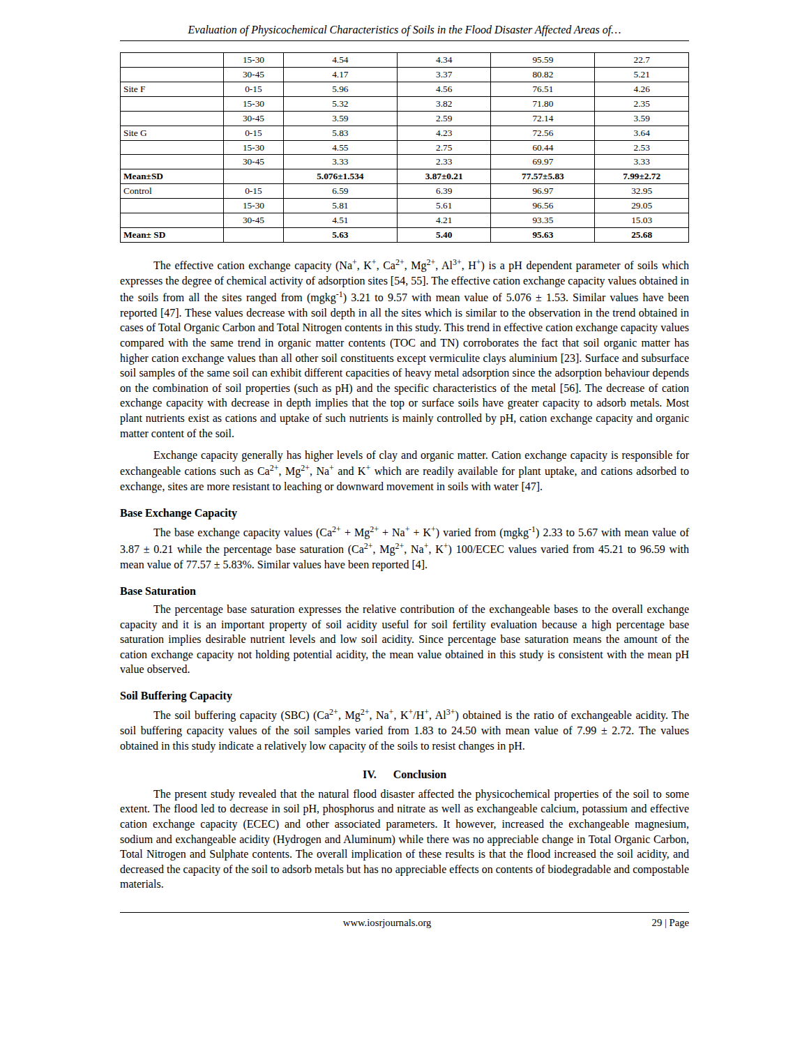Evaluation of Physicochemical Characteristics of Soils in the Flood Disaster Affected Areas of…
| | 15-30 | 4.54 | 4.34 | 95.59 | 22.7 |
| | 30-45 | 4.17 | 3.37 | 80.82 | 5.21 |
| Site F | 0-15 | 5.96 | 4.56 | 76.51 | 4.26 |
| | 15-30 | 5.32 | 3.82 | 71.80 | 2.35 |
| | 30-45 | 3.59 | 2.59 | 72.14 | 3.59 |
| Site G | 0-15 | 5.83 | 4.23 | 72.56 | 3.64 |
| | 15-30 | 4.55 | 2.75 | 60.44 | 2.53 |
| | 30-45 | 3.33 | 2.33 | 69.97 | 3.33 |
| Mean±SD | | 5.076±1.534 | 3.87±0.21 | 77.57±5.83 | 7.99±2.72 |
| Control | 0-15 | 6.59 | 6.39 | 96.97 | 32.95 |
| | 15-30 | 5.81 | 5.61 | 96.56 | 29.05 |
| | 30-45 | 4.51 | 4.21 | 93.35 | 15.03 |
| Mean± SD | | 5.63 | 5.40 | 95.63 | 25.68 |
The effective cation exchange capacity (Na+, K+, Ca2+, Mg2+, Al3+, H+) is a pH dependent parameter of soils which expresses the degree of chemical activity of adsorption sites [54, 55]. The effective cation exchange capacity values obtained in the soils from all the sites ranged from (mgkg-1) 3.21 to 9.57 with mean value of 5.076 ± 1.53. Similar values have been reported [47]. These values decrease with soil depth in all the sites which is similar to the observation in the trend obtained in cases of Total Organic Carbon and Total Nitrogen contents in this study. This trend in effective cation exchange capacity values compared with the same trend in organic matter contents (TOC and TN) corroborates the fact that soil organic matter has higher cation exchange values than all other soil constituents except vermiculite clays aluminium [23]. Surface and subsurface soil samples of the same soil can exhibit different capacities of heavy metal adsorption since the adsorption behaviour depends on the combination of soil properties (such as pH) and the specific characteristics of the metal [56]. The decrease of cation exchange capacity with decrease in depth implies that the top or surface soils have greater capacity to adsorb metals. Most plant nutrients exist as cations and uptake of such nutrients is mainly controlled by pH, cation exchange capacity and organic matter content of the soil.
Exchange capacity generally has higher levels of clay and organic matter. Cation exchange capacity is responsible for exchangeable cations such as Ca2+, Mg2+, Na+ and K+ which are readily available for plant uptake, and cations adsorbed to exchange, sites are more resistant to leaching or downward movement in soils with water [47].
Base Exchange Capacity
The base exchange capacity values (Ca2+ + Mg2+ + Na+ + K+) varied from (mgkg-1) 2.33 to 5.67 with mean value of 3.87 ± 0.21 while the percentage base saturation (Ca2+, Mg2+, Na+, K+) 100/ECEC values varied from 45.21 to 96.59 with mean value of 77.57 ± 5.83%. Similar values have been reported [4].
Base Saturation
The percentage base saturation expresses the relative contribution of the exchangeable bases to the overall exchange capacity and it is an important property of soil acidity useful for soil fertility evaluation because a high percentage base saturation implies desirable nutrient levels and low soil acidity. Since percentage base saturation means the amount of the cation exchange capacity not holding potential acidity, the mean value obtained in this study is consistent with the mean pH value observed.
Soil Buffering Capacity
The soil buffering capacity (SBC) (Ca2+, Mg2+, Na+, K+/H+, Al3+) obtained is the ratio of exchangeable acidity. The soil buffering capacity values of the soil samples varied from 1.83 to 24.50 with mean value of 7.99 ± 2.72. The values obtained in this study indicate a relatively low capacity of the soils to resist changes in pH.
IV. Conclusion
The present study revealed that the natural flood disaster affected the physicochemical properties of the soil to some extent. The flood led to decrease in soil pH, phosphorus and nitrate as well as exchangeable calcium, potassium and effective cation exchange capacity (ECEC) and other associated parameters. It however, increased the exchangeable magnesium, sodium and exchangeable acidity (Hydrogen and Aluminum) while there was no appreciable change in Total Organic Carbon, Total Nitrogen and Sulphate contents. The overall implication of these results is that the flood increased the soil acidity, and decreased the capacity of the soil to adsorb metals but has no appreciable effects on contents of biodegradable and compostable materials.
www.iosrjournals.org 29 | Page